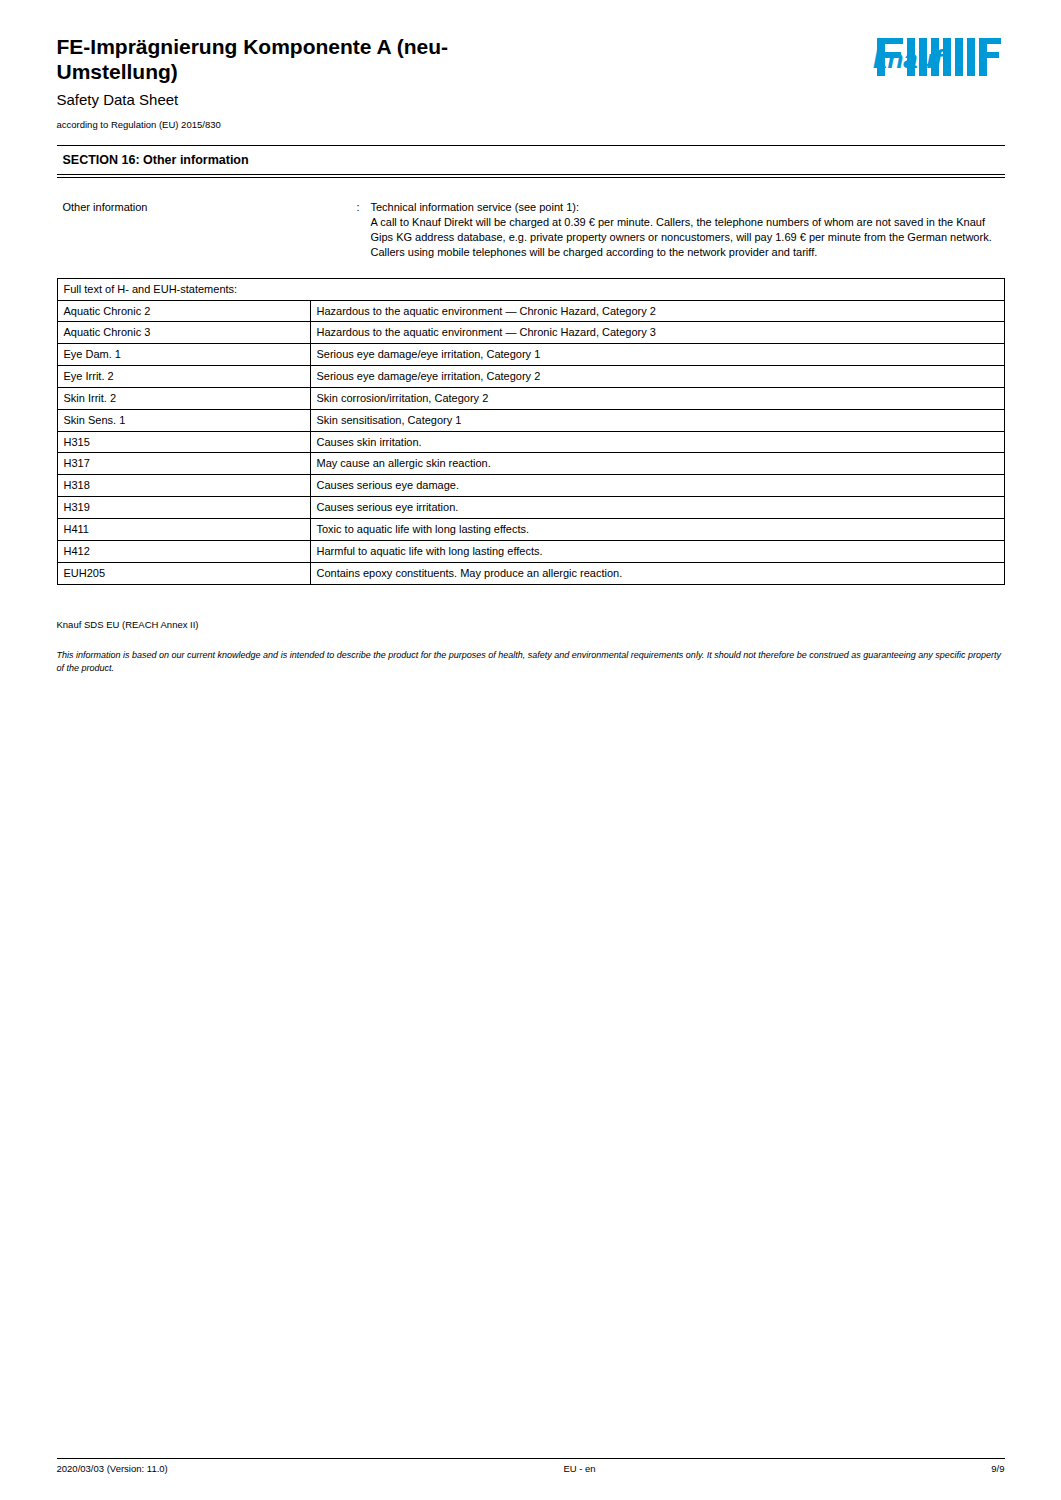FE-Imprägnierung Komponente A (neu-
Umstellung)
Safety Data Sheet
according to Regulation (EU) 2015/830
knauf
SECTION 16: Other information
Other information
:
Technical information service (see point 1):
A call to Knauf Direkt will be charged at 0.39 € per minute. Callers, the telephone numbers of whom are not saved in the Knauf Gips KG address database, e.g. private property owners or noncustomers, will pay 1.69 € per minute from the German network. Callers using mobile telephones will be charged according to the network provider and tariff.
| Full text of H- and EUH-statements: |
| Aquatic Chronic 2 | Hazardous to the aquatic environment — Chronic Hazard, Category 2 |
| Aquatic Chronic 3 | Hazardous to the aquatic environment — Chronic Hazard, Category 3 |
| Eye Dam. 1 | Serious eye damage/eye irritation, Category 1 |
| Eye Irrit. 2 | Serious eye damage/eye irritation, Category 2 |
| Skin Irrit. 2 | Skin corrosion/irritation, Category 2 |
| Skin Sens. 1 | Skin sensitisation, Category 1 |
| H315 | Causes skin irritation. |
| H317 | May cause an allergic skin reaction. |
| H318 | Causes serious eye damage. |
| H319 | Causes serious eye irritation. |
| H411 | Toxic to aquatic life with long lasting effects. |
| H412 | Harmful to aquatic life with long lasting effects. |
| EUH205 | Contains epoxy constituents. May produce an allergic reaction. |
Knauf SDS EU (REACH Annex II)
This information is based on our current knowledge and is intended to describe the product for the purposes of health, safety and environmental requirements only. It should not therefore be construed as guaranteeing any specific property of the product.
2020/03/03 (Version: 11.0)
EU - en
9/9